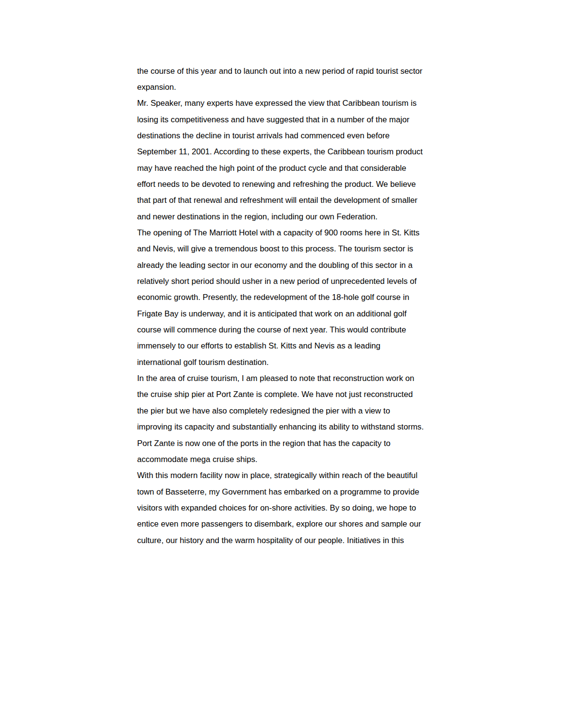the course of this year and to launch out into a new period of rapid tourist sector expansion.
Mr. Speaker, many experts have expressed the view that Caribbean tourism is losing its competitiveness and have suggested that in a number of the major destinations the decline in tourist arrivals had commenced even before September 11, 2001. According to these experts, the Caribbean tourism product may have reached the high point of the product cycle and that considerable effort needs to be devoted to renewing and refreshing the product. We believe that part of that renewal and refreshment will entail the development of smaller and newer destinations in the region, including our own Federation.
The opening of The Marriott Hotel with a capacity of 900 rooms here in St. Kitts and Nevis, will give a tremendous boost to this process. The tourism sector is already the leading sector in our economy and the doubling of this sector in a relatively short period should usher in a new period of unprecedented levels of economic growth. Presently, the redevelopment of the 18-hole golf course in Frigate Bay is underway, and it is anticipated that work on an additional golf course will commence during the course of next year. This would contribute immensely to our efforts to establish St. Kitts and Nevis as a leading international golf tourism destination.
In the area of cruise tourism, I am pleased to note that reconstruction work on the cruise ship pier at Port Zante is complete. We have not just reconstructed the pier but we have also completely redesigned the pier with a view to improving its capacity and substantially enhancing its ability to withstand storms. Port Zante is now one of the ports in the region that has the capacity to accommodate mega cruise ships.
With this modern facility now in place, strategically within reach of the beautiful town of Basseterre, my Government has embarked on a programme to provide visitors with expanded choices for on-shore activities. By so doing, we hope to entice even more passengers to disembark, explore our shores and sample our culture, our history and the warm hospitality of our people. Initiatives in this